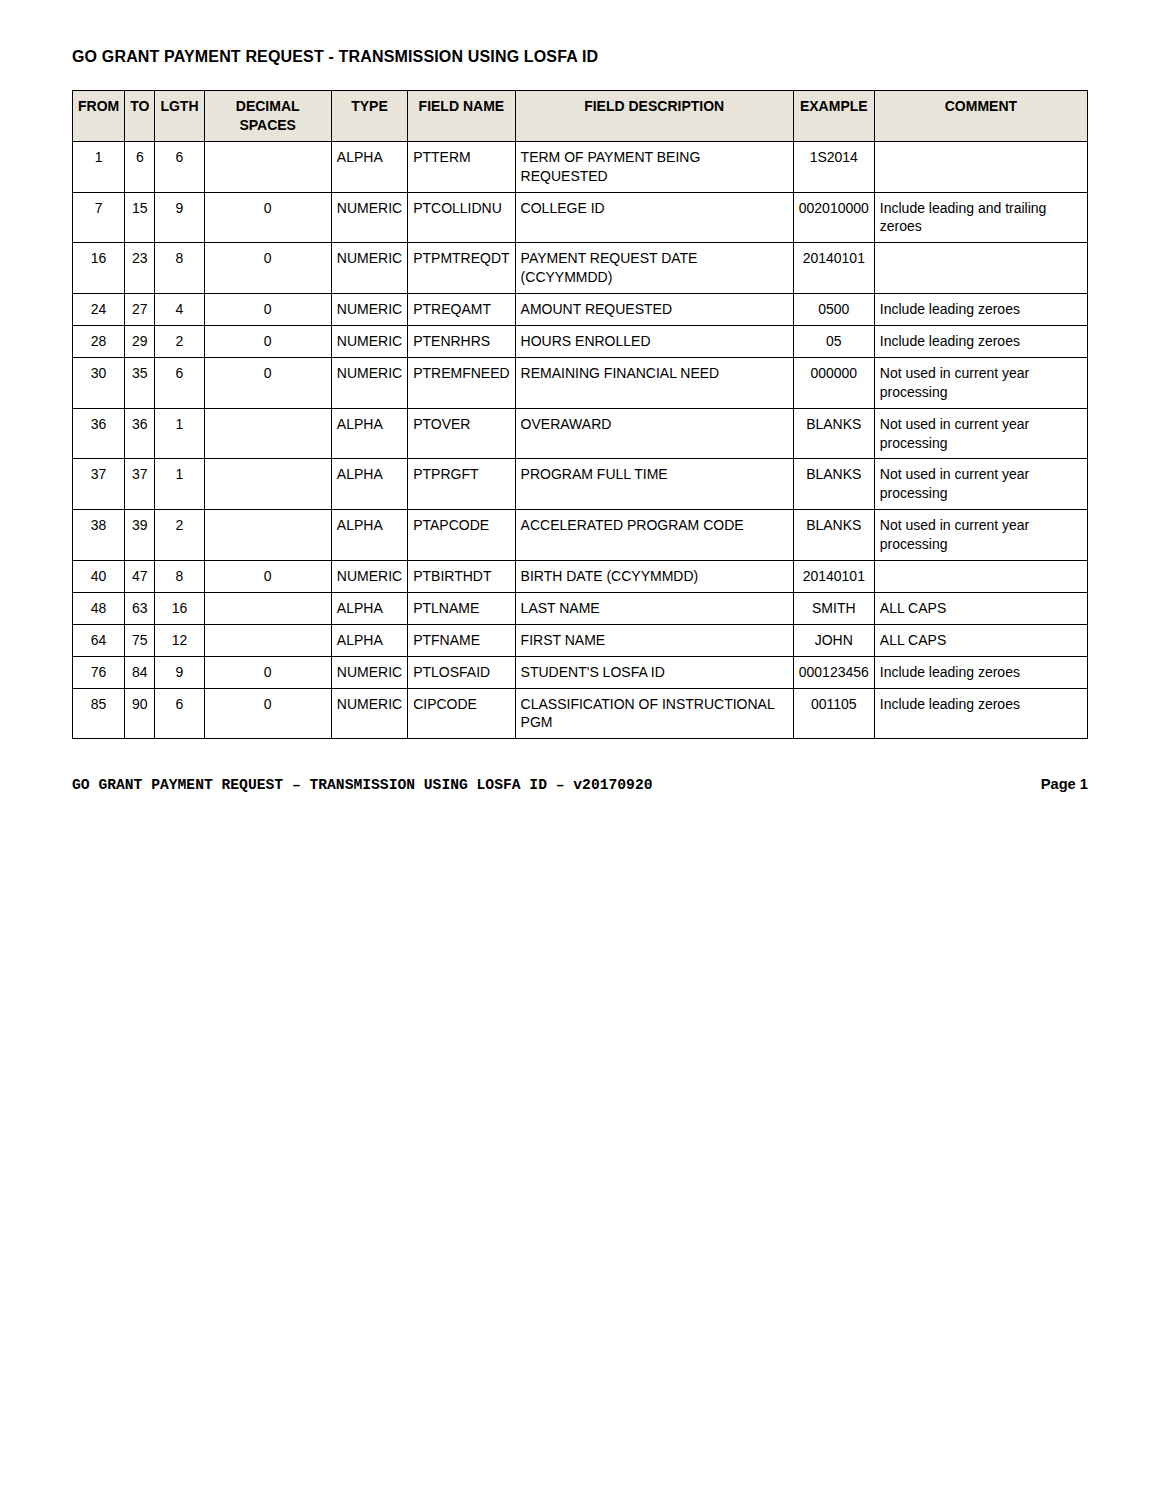GO GRANT PAYMENT REQUEST - TRANSMISSION USING LOSFA ID
| FROM | TO | LGTH | DECIMAL SPACES | TYPE | FIELD NAME | FIELD DESCRIPTION | EXAMPLE | COMMENT |
| --- | --- | --- | --- | --- | --- | --- | --- | --- |
| 1 | 6 | 6 | | ALPHA | PTTERM | TERM OF PAYMENT BEING REQUESTED | 1S2014 | |
| 7 | 15 | 9 | 0 | NUMERIC | PTCOLLIDNU | COLLEGE ID | 002010000 | Include leading and trailing zeroes |
| 16 | 23 | 8 | 0 | NUMERIC | PTPMTREQDT | PAYMENT REQUEST DATE (CCYYMMDD) | 20140101 | |
| 24 | 27 | 4 | 0 | NUMERIC | PTREQAMT | AMOUNT REQUESTED | 0500 | Include leading zeroes |
| 28 | 29 | 2 | 0 | NUMERIC | PTENRHRS | HOURS ENROLLED | 05 | Include leading zeroes |
| 30 | 35 | 6 | 0 | NUMERIC | PTREMFNEED | REMAINING FINANCIAL NEED | 000000 | Not used in current year processing |
| 36 | 36 | 1 | | ALPHA | PTOVER | OVERAWARD | BLANKS | Not used in current year processing |
| 37 | 37 | 1 | | ALPHA | PTPRGFT | PROGRAM FULL TIME | BLANKS | Not used in current year processing |
| 38 | 39 | 2 | | ALPHA | PTAPCODE | ACCELERATED PROGRAM CODE | BLANKS | Not used in current year processing |
| 40 | 47 | 8 | 0 | NUMERIC | PTBIRTHDT | BIRTH DATE (CCYYMMDD) | 20140101 | |
| 48 | 63 | 16 | | ALPHA | PTLNAME | LAST NAME | SMITH | ALL CAPS |
| 64 | 75 | 12 | | ALPHA | PTFNAME | FIRST NAME | JOHN | ALL CAPS |
| 76 | 84 | 9 | 0 | NUMERIC | PTLOSFAID | STUDENT'S LOSFA ID | 000123456 | Include leading zeroes |
| 85 | 90 | 6 | 0 | NUMERIC | CIPCODE | CLASSIFICATION OF INSTRUCTIONAL PGM | 001105 | Include leading zeroes |
GO GRANT PAYMENT REQUEST – TRANSMISSION USING LOSFA ID – v20170920 Page 1